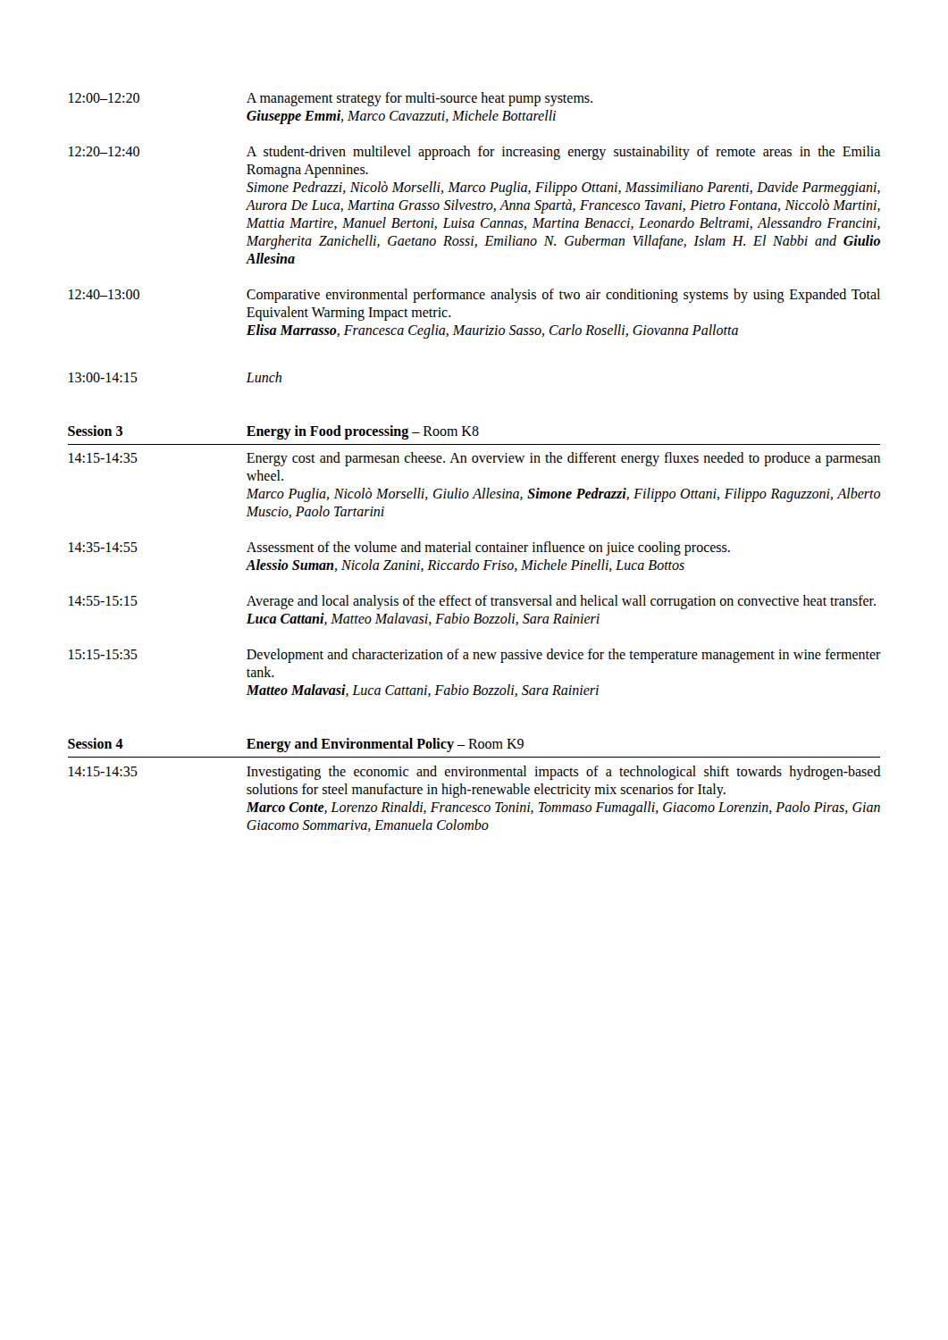| 12:00–12:20 | A management strategy for multi-source heat pump systems. Giuseppe Emmi , Marco Cavazzuti, Michele Bottarelli |
| 12:20–12:40 | A student-driven multilevel approach for increasing energy sustainability of remote areas in the Emilia Romagna Apennines. Simone Pedrazzi, Nicolò Morselli, Marco Puglia, Filippo Ottani, Massimiliano Parenti, Davide Parmeggiani, Aurora De Luca, Martina Grasso Silvestro, Anna Spartà, Francesco Tavani, Pietro Fontana, Niccolò Martini, Mattia Martire, Manuel Bertoni, Luisa Cannas, Martina Benacci, Leonardo Beltrami, Alessandro Francini, Margherita Zanichelli, Gaetano Rossi, Emiliano N. Guberman Villafane, Islam H. El Nabbi and Giulio Allesina |
| 12:40–13:00 | Comparative environmental performance analysis of two air conditioning systems by using Expanded Total Equivalent Warming Impact metric. Elisa Marrasso , Francesca Ceglia, Maurizio Sasso, Carlo Roselli, Giovanna Pallotta |
| 13:00-14:15 | Lunch |
| Session 3 | Energy in Food processing – Room K8 |
| 14:15-14:35 | Energy cost and parmesan cheese. An overview in the different energy fluxes needed to produce a parmesan wheel. Marco Puglia, Nicolò Morselli, Giulio Allesina, Simone Pedrazzi , Filippo Ottani, Filippo Raguzzoni, Alberto Muscio, Paolo Tartarini |
| 14:35-14:55 | Assessment of the volume and material container influence on juice cooling process. Alessio Suman , Nicola Zanini, Riccardo Friso, Michele Pinelli, Luca Bottos |
| 14:55-15:15 | Average and local analysis of the effect of transversal and helical wall corrugation on convective heat transfer. Luca Cattani , Matteo Malavasi, Fabio Bozzoli, Sara Rainieri |
| 15:15-15:35 | Development and characterization of a new passive device for the temperature management in wine fermenter tank. Matteo Malavasi , Luca Cattani, Fabio Bozzoli, Sara Rainieri |
| Session 4 | Energy and Environmental Policy – Room K9 |
| 14:15-14:35 | Investigating the economic and environmental impacts of a technological shift towards hydrogen-based solutions for steel manufacture in high-renewable electricity mix scenarios for Italy. Marco Conte , Lorenzo Rinaldi, Francesco Tonini, Tommaso Fumagalli, Giacomo Lorenzin, Paolo Piras, Gian Giacomo Sommariva, Emanuela Colombo |